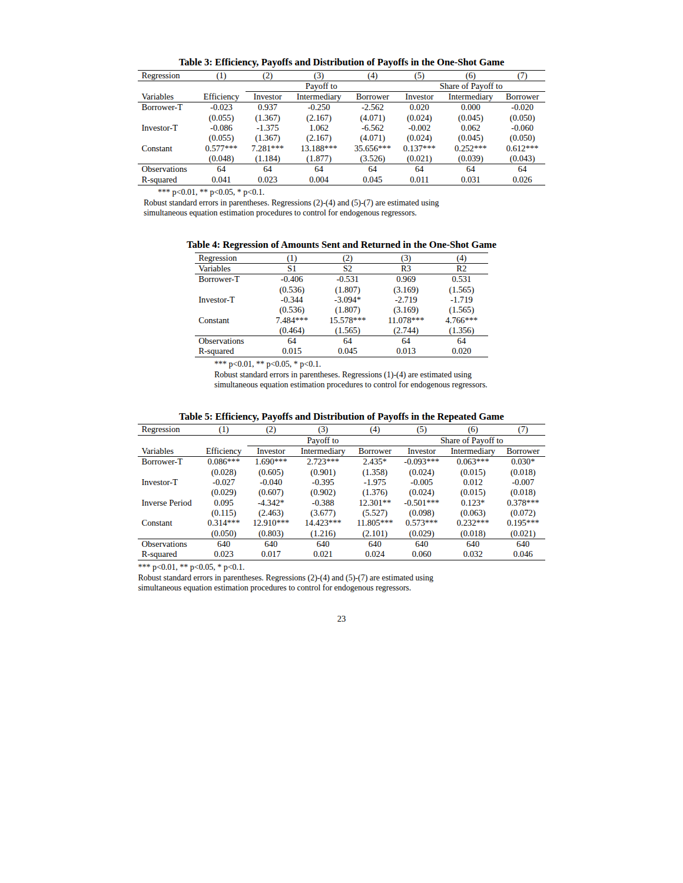Table 3: Efficiency, Payoffs and Distribution of Payoffs in the One-Shot Game
| Regression | (1) | (2) | (3) | (4) | (5) | (6) | (7) |
| | | Payoff to | Share of Payoff to |
| Variables | Efficiency | Investor | Intermediary | Borrower | Investor | Intermediary | Borrower |
| Borrower-T | -0.023 | 0.937 | -0.250 | -2.562 | 0.020 | 0.000 | -0.020 |
| | (0.055) | (1.367) | (2.167) | (4.071) | (0.024) | (0.045) | (0.050) |
| Investor-T | -0.086 | -1.375 | 1.062 | -6.562 | -0.002 | 0.062 | -0.060 |
| | (0.055) | (1.367) | (2.167) | (4.071) | (0.024) | (0.045) | (0.050) |
| Constant | 0.577*** | 7.281*** | 13.188*** | 35.656*** | 0.137*** | 0.252*** | 0.612*** |
| | (0.048) | (1.184) | (1.877) | (3.526) | (0.021) | (0.039) | (0.043) |
| Observations | 64 | 64 | 64 | 64 | 64 | 64 | 64 |
| R-squared | 0.041 | 0.023 | 0.004 | 0.045 | 0.011 | 0.031 | 0.026 |
*** p<0.01, ** p<0.05, * p<0.1.
Robust standard errors in parentheses. Regressions (2)-(4) and (5)-(7) are estimated using
simultaneous equation estimation procedures to control for endogenous regressors.
Table 4: Regression of Amounts Sent and Returned in the One-Shot Game
| Regression | (1) | (2) | (3) | (4) |
| Variables | S1 | S2 | R3 | R2 |
| Borrower-T | -0.406 | -0.531 | 0.969 | 0.531 |
| | (0.536) | (1.807) | (3.169) | (1.565) |
| Investor-T | -0.344 | -3.094* | -2.719 | -1.719 |
| | (0.536) | (1.807) | (3.169) | (1.565) |
| Constant | 7.484*** | 15.578*** | 11.078*** | 4.766*** |
| | (0.464) | (1.565) | (2.744) | (1.356) |
| Observations | 64 | 64 | 64 | 64 |
| R-squared | 0.015 | 0.045 | 0.013 | 0.020 |
*** p<0.01, ** p<0.05, * p<0.1.
Robust standard errors in parentheses. Regressions (1)-(4) are estimated using
simultaneous equation estimation procedures to control for endogenous regressors.
Table 5: Efficiency, Payoffs and Distribution of Payoffs in the Repeated Game
| Regression | (1) | (2) | (3) | (4) | (5) | (6) | (7) |
| | | Payoff to | Share of Payoff to |
| Variables | Efficiency | Investor | Intermediary | Borrower | Investor | Intermediary | Borrower |
| Borrower-T | 0.086*** | 1.690*** | 2.723*** | 2.435* | -0.093*** | 0.063*** | 0.030* |
| | (0.028) | (0.605) | (0.901) | (1.358) | (0.024) | (0.015) | (0.018) |
| Investor-T | -0.027 | -0.040 | -0.395 | -1.975 | -0.005 | 0.012 | -0.007 |
| | (0.029) | (0.607) | (0.902) | (1.376) | (0.024) | (0.015) | (0.018) |
| Inverse Period | 0.095 | -4.342* | -0.388 | 12.301** | -0.501*** | 0.123* | 0.378*** |
| | (0.115) | (2.463) | (3.677) | (5.527) | (0.098) | (0.063) | (0.072) |
| Constant | 0.314*** | 12.910*** | 14.423*** | 11.805*** | 0.573*** | 0.232*** | 0.195*** |
| | (0.050) | (0.803) | (1.216) | (2.101) | (0.029) | (0.018) | (0.021) |
| Observations | 640 | 640 | 640 | 640 | 640 | 640 | 640 |
| R-squared | 0.023 | 0.017 | 0.021 | 0.024 | 0.060 | 0.032 | 0.046 |
*** p<0.01, ** p<0.05, * p<0.1.
Robust standard errors in parentheses. Regressions (2)-(4) and (5)-(7) are estimated using
simultaneous equation estimation procedures to control for endogenous regressors.
23